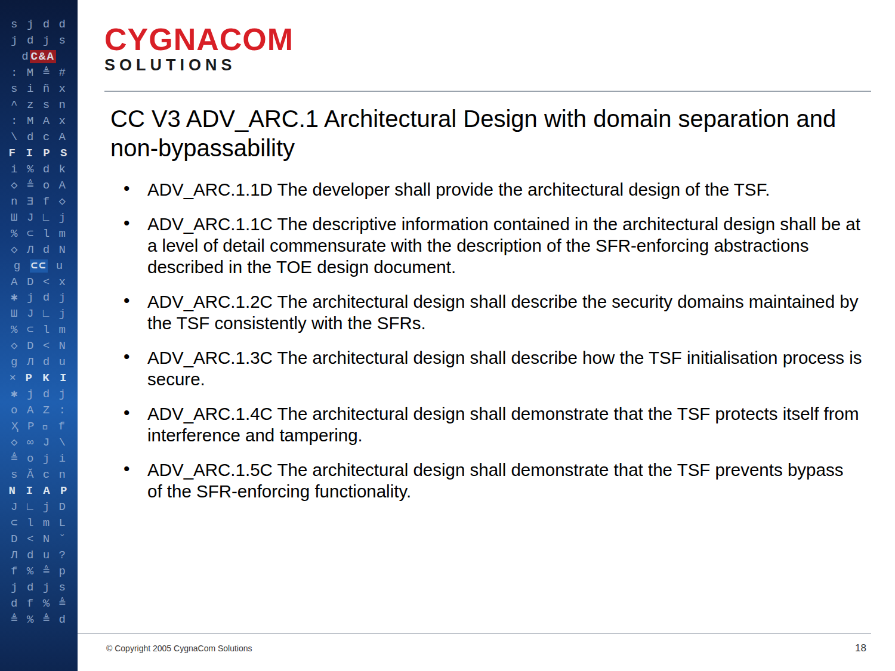s j d d j d j s dC&A : M ≜ # s i ñ x ^ z s n : M A x \ d c A F I P S i % d k ◇ ≜ o A n Ǝ f ◇ Ш J ∟ j % ⊂ l m ◇ Л d N g ⊂⊂ u A D < x ✱ j d j Ш J ∟ j % ⊂ l m ◇ D < N g Л d u × P K I ✱ j d j o A Z : Ҳ P ⃝ f ◇ ∞ J \ ≜ o j i s Ӑ c n N I A P J ∟ j D ⊂ l m L D < N ˘ Л d u ? f % ≜ p j d j s d f % ≜ ≜ % ≜ d
CYGNACOM
SOLUTIONS
CC V3 ADV_ARC.1 Architectural Design with domain separation and non-bypassability
ADV_ARC.1.1D The developer shall provide the architectural design of the TSF.
ADV_ARC.1.1C The descriptive information contained in the architectural design shall be at a level of detail commensurate with the description of the SFR-enforcing abstractions described in the TOE design document.
ADV_ARC.1.2C The architectural design shall describe the security domains maintained by the TSF consistently with the SFRs.
ADV_ARC.1.3C The architectural design shall describe how the TSF initialisation process is secure.
ADV_ARC.1.4C The architectural design shall demonstrate that the TSF protects itself from interference and tampering.
ADV_ARC.1.5C The architectural design shall demonstrate that the TSF prevents bypass of the SFR-enforcing functionality.
© Copyright 2005 CygnaCom Solutions
18